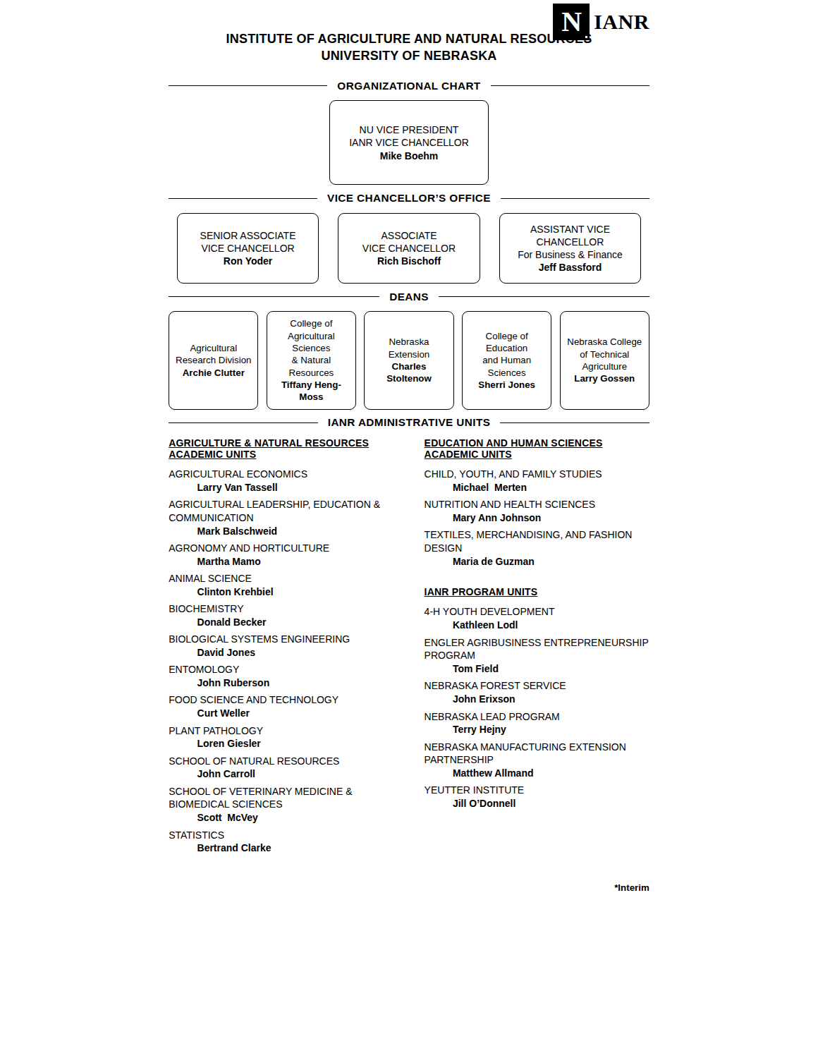N
IANR
INSTITUTE OF AGRICULTURE AND NATURAL RESOURCES
UNIVERSITY OF NEBRASKA
ORGANIZATIONAL CHART
NU VICE PRESIDENT
IANR VICE CHANCELLOR
Mike Boehm
VICE CHANCELLOR’S OFFICE
SENIOR ASSOCIATE
VICE CHANCELLOR
Ron Yoder
ASSOCIATE
VICE CHANCELLOR
Rich Bischoff
ASSISTANT VICE
CHANCELLOR
For Business & Finance
Jeff Bassford
DEANS
Agricultural
Research Division
Archie Clutter
College of
Agricultural Sciences
& Natural Resources
Tiffany Heng-Moss
Nebraska Extension
Charles Stoltenow
College of Education
and Human Sciences
Sherri Jones
Nebraska College
of Technical
Agriculture
Larry Gossen
IANR ADMINISTRATIVE UNITS
AGRICULTURE & NATURAL RESOURCES ACADEMIC UNITS
AGRICULTURAL ECONOMICS Larry Van Tassell
AGRICULTURAL LEADERSHIP, EDUCATION & COMMUNICATION Mark Balschweid
AGRONOMY AND HORTICULTURE Martha Mamo
ANIMAL SCIENCE Clinton Krehbiel
BIOCHEMISTRY Donald Becker
BIOLOGICAL SYSTEMS ENGINEERING David Jones
ENTOMOLOGY John Ruberson
FOOD SCIENCE AND TECHNOLOGY Curt Weller
PLANT PATHOLOGY Loren Giesler
SCHOOL OF NATURAL RESOURCES John Carroll
SCHOOL OF VETERINARY MEDICINE & BIOMEDICAL SCIENCES Scott McVey
STATISTICS Bertrand Clarke
EDUCATION AND HUMAN SCIENCES ACADEMIC UNITS
CHILD, YOUTH, AND FAMILY STUDIES Michael Merten
NUTRITION AND HEALTH SCIENCES Mary Ann Johnson
TEXTILES, MERCHANDISING, AND FASHION DESIGN Maria de Guzman
IANR PROGRAM UNITS
4-H YOUTH DEVELOPMENT Kathleen Lodl
ENGLER AGRIBUSINESS ENTREPRENEURSHIP PROGRAM Tom Field
NEBRASKA FOREST SERVICE John Erixson
NEBRASKA LEAD PROGRAM Terry Hejny
NEBRASKA MANUFACTURING EXTENSION PARTNERSHIP Matthew Allmand
YEUTTER INSTITUTE Jill O’Donnell
*Interim